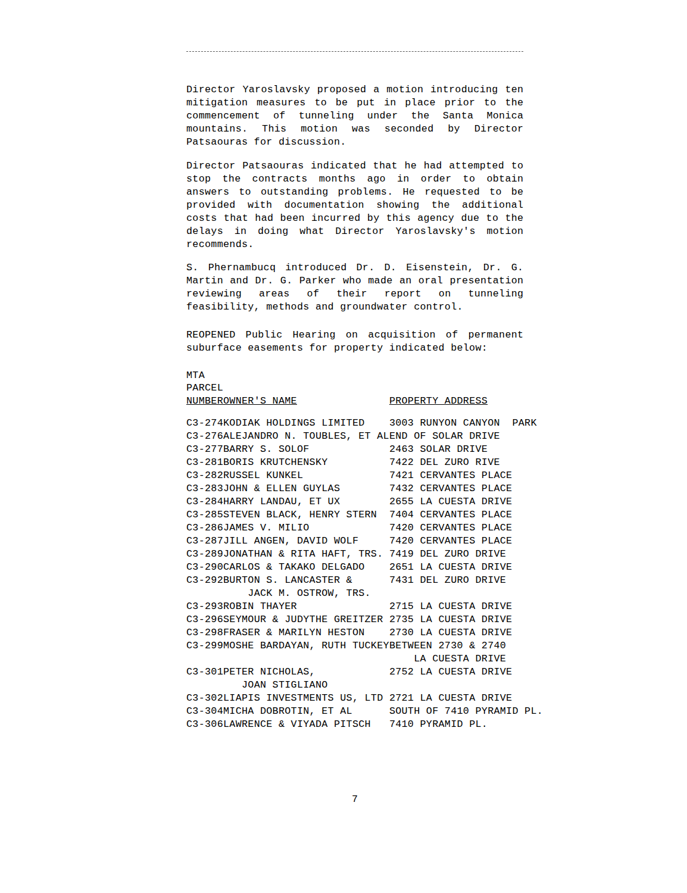Director Yaroslavsky proposed a motion introducing ten mitigation measures to be put in place prior to the commencement of tunneling under the Santa Monica mountains. This motion was seconded by Director Patsaouras for discussion.
Director Patsaouras indicated that he had attempted to stop the contracts months ago in order to obtain answers to outstanding problems. He requested to be provided with documentation showing the additional costs that had been incurred by this agency due to the delays in doing what Director Yaroslavsky's motion recommends.
S. Phernambucq introduced Dr. D. Eisenstein, Dr. G. Martin and Dr. G. Parker who made an oral presentation reviewing areas of their report on tunneling feasibility, methods and groundwater control.
REOPENED Public Hearing on acquisition of permanent suburface easements for property indicated below:
MTA
PARCEL
| NUMBER | OWNER'S NAME | PROPERTY ADDRESS |
| --- | --- | --- |
| C3-274 | KODIAK HOLDINGS LIMITED | 3003 RUNYON CANYON PARK |
| C3-276 | ALEJANDRO N. TOUBLES, ET AL | END OF SOLAR DRIVE |
| C3-277 | BARRY S. SOLOF | 2463 SOLAR DRIVE |
| C3-281 | BORIS KRUTCHENSKY | 7422 DEL ZURO RIVE |
| C3-282 | RUSSEL KUNKEL | 7421 CERVANTES PLACE |
| C3-283 | JOHN & ELLEN GUYLAS | 7432 CERVANTES PLACE |
| C3-284 | HARRY LANDAU, ET UX | 2655 LA CUESTA DRIVE |
| C3-285 | STEVEN BLACK, HENRY STERN | 7404 CERVANTES PLACE |
| C3-286 | JAMES V. MILIO | 7420 CERVANTES PLACE |
| C3-287 | JILL ANGEN, DAVID WOLF | 7420 CERVANTES PLACE |
| C3-289 | JONATHAN & RITA HAFT, TRS. | 7419 DEL ZURO DRIVE |
| C3-290 | CARLOS & TAKAKO DELGADO | 2651 LA CUESTA DRIVE |
| C3-292 | BURTON S. LANCASTER & | 7431 DEL ZURO DRIVE |
| | JACK M. OSTROW, TRS. | |
| C3-293 | ROBIN THAYER | 2715 LA CUESTA DRIVE |
| C3-296 | SEYMOUR & JUDYTHE GREITZER | 2735 LA CUESTA DRIVE |
| C3-298 | FRASER & MARILYN HESTON | 2730 LA CUESTA DRIVE |
| C3-299 | MOSHE BARDAYAN, RUTH TUCKEY | BETWEEN 2730 & 2740 |
| | | LA CUESTA DRIVE |
| C3-301 | PETER NICHOLAS, | 2752 LA CUESTA DRIVE |
| | JOAN STIGLIANO | |
| C3-302 | LIAPIS INVESTMENTS US, LTD | 2721 LA CUESTA DRIVE |
| C3-304 | MICHA DOBROTIN, ET AL | SOUTH OF 7410 PYRAMID PL. |
| C3-306 | LAWRENCE & VIYADA PITSCH | 7410 PYRAMID PL. |
7